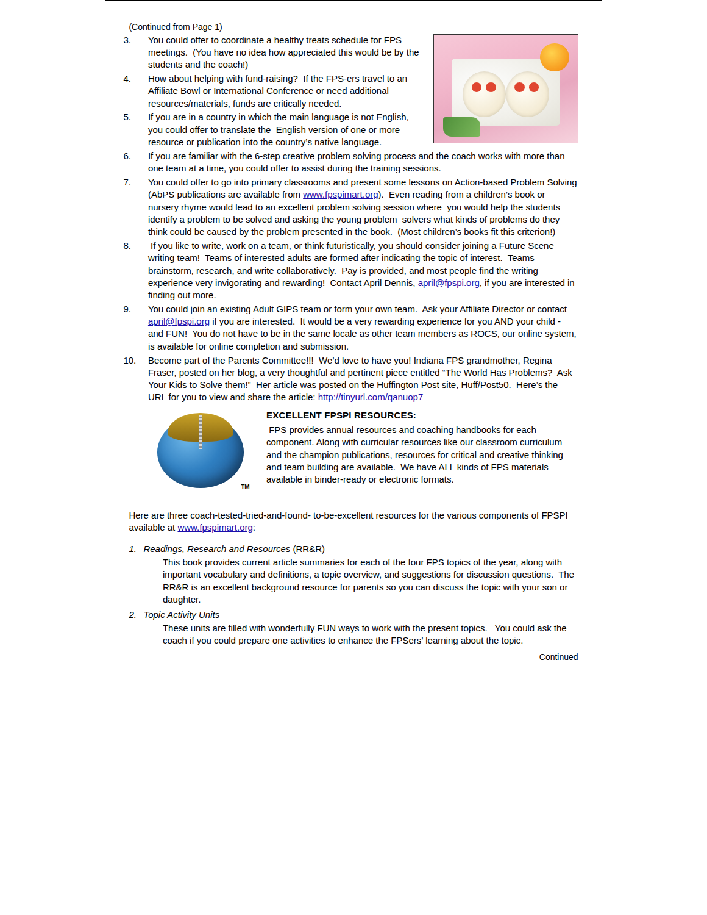(Continued from Page 1)
3. You could offer to coordinate a healthy treats schedule for FPS meetings. (You have no idea how appreciated this would be by the students and the coach!)
4. How about helping with fund-raising? If the FPS-ers travel to an Affiliate Bowl or International Conference or need additional resources/materials, funds are critically needed.
5. If you are in a country in which the main language is not English, you could offer to translate the English version of one or more resource or publication into the country’s native language.
6. If you are familiar with the 6-step creative problem solving process and the coach works with more than one team at a time, you could offer to assist during the training sessions.
7. You could offer to go into primary classrooms and present some lessons on Action-based Problem Solving (AbPS publications are available from www.fpspimart.org). Even reading from a children’s book or nursery rhyme would lead to an excellent problem solving session where you would help the students identify a problem to be solved and asking the young problem solvers what kinds of problems do they think could be caused by the problem presented in the book. (Most children’s books fit this criterion!)
8. If you like to write, work on a team, or think futuristically, you should consider joining a Future Scene writing team! Teams of interested adults are formed after indicating the topic of interest. Teams brainstorm, research, and write collaboratively. Pay is provided, and most people find the writing experience very invigorating and rewarding! Contact April Dennis, april@fpspi.org, if you are interested in finding out more.
9. You could join an existing Adult GIPS team or form your own team. Ask your Affiliate Director or contact april@fpspi.org if you are interested. It would be a very rewarding experience for you AND your child - and FUN! You do not have to be in the same locale as other team members as ROCS, our online system, is available for online completion and submission.
10. Become part of the Parents Committee!!! We’d love to have you! Indiana FPS grandmother, Regina Fraser, posted on her blog, a very thoughtful and pertinent piece entitled “The World Has Problems? Ask Your Kids to Solve them!” Her article was posted on the Huffington Post site, Huff/Post50. Here’s the URL for you to view and share the article: http://tinyurl.com/qanuop7
TM
EXCELLENT FPSPI RESOURCES:
FPS provides annual resources and coaching handbooks for each component. Along with curricular resources like our classroom curriculum and the champion publications, resources for critical and creative thinking and team building are available. We have ALL kinds of FPS materials available in binder-ready or electronic formats.
Here are three coach-tested-tried-and-found- to-be-excellent resources for the various components of FPSPI available at www.fpspimart.org:
1. Readings, Research and Resources (RR&R) This book provides current article summaries for each of the four FPS topics of the year, along with important vocabulary and definitions, a topic overview, and suggestions for discussion questions. The RR&R is an excellent background resource for parents so you can discuss the topic with your son or daughter.
2. Topic Activity Units These units are filled with wonderfully FUN ways to work with the present topics. You could ask the coach if you could prepare one activities to enhance the FPSers’ learning about the topic.
Continued